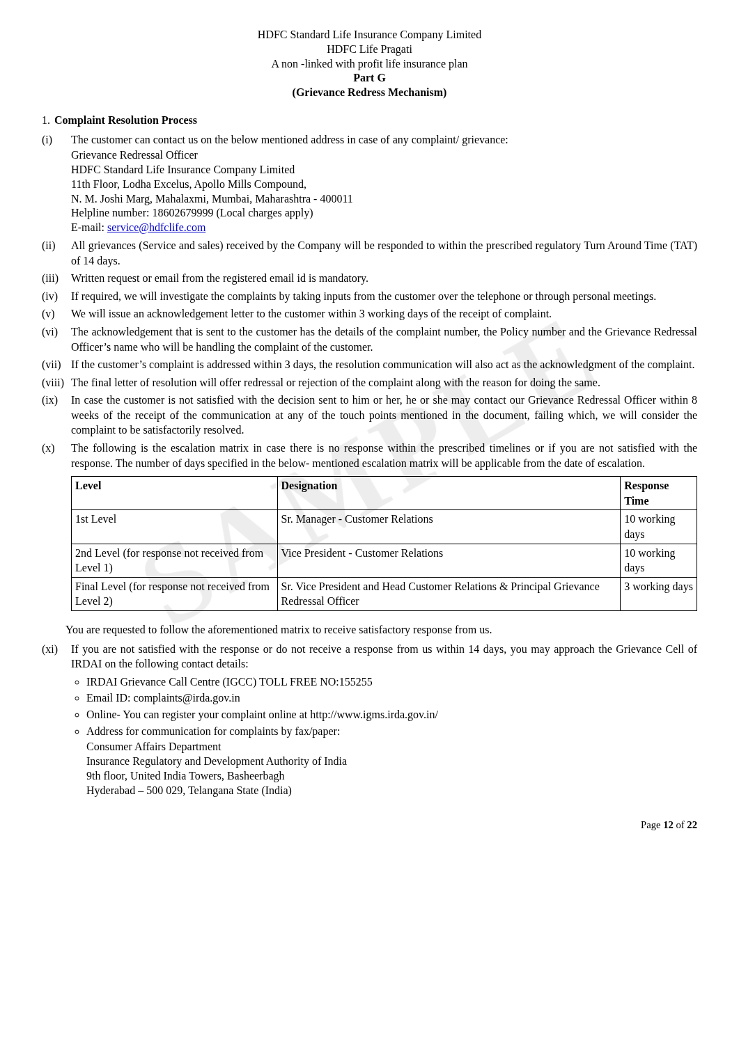SAMPLE
HDFC Standard Life Insurance Company Limited
HDFC Life Pragati
A non -linked with profit life insurance plan
Part G
(Grievance Redress Mechanism)
1. Complaint Resolution Process
(i) The customer can contact us on the below mentioned address in case of any complaint/ grievance:
Grievance Redressal Officer
HDFC Standard Life Insurance Company Limited
11th Floor, Lodha Excelus, Apollo Mills Compound,
N. M. Joshi Marg, Mahalaxmi, Mumbai, Maharashtra - 400011
Helpline number: 18602679999 (Local charges apply)
E-mail: service@hdfclife.com
(ii) All grievances (Service and sales) received by the Company will be responded to within the prescribed regulatory Turn Around Time (TAT) of 14 days.
(iii) Written request or email from the registered email id is mandatory.
(iv) If required, we will investigate the complaints by taking inputs from the customer over the telephone or through personal meetings.
(v) We will issue an acknowledgement letter to the customer within 3 working days of the receipt of complaint.
(vi) The acknowledgement that is sent to the customer has the details of the complaint number, the Policy number and the Grievance Redressal Officer’s name who will be handling the complaint of the customer.
(vii) If the customer’s complaint is addressed within 3 days, the resolution communication will also act as the acknowledgment of the complaint.
(viii) The final letter of resolution will offer redressal or rejection of the complaint along with the reason for doing the same.
(ix) In case the customer is not satisfied with the decision sent to him or her, he or she may contact our Grievance Redressal Officer within 8 weeks of the receipt of the communication at any of the touch points mentioned in the document, failing which, we will consider the complaint to be satisfactorily resolved.
(x) The following is the escalation matrix in case there is no response within the prescribed timelines or if you are not satisfied with the response. The number of days specified in the below- mentioned escalation matrix will be applicable from the date of escalation.
| Level | Designation | Response Time |
| --- | --- | --- |
| 1st Level | Sr. Manager - Customer Relations | 10 working days |
| 2nd Level (for response not received from Level 1) | Vice President - Customer Relations | 10 working days |
| Final Level (for response not received from Level 2) | Sr. Vice President and Head Customer Relations & Principal Grievance Redressal Officer | 3 working days |
You are requested to follow the aforementioned matrix to receive satisfactory response from us.
(xi) If you are not satisfied with the response or do not receive a response from us within 14 days, you may approach the Grievance Cell of IRDAI on the following contact details:
IRDAI Grievance Call Centre (IGCC) TOLL FREE NO:155255
Email ID: complaints@irda.gov.in
Online- You can register your complaint online at http://www.igms.irda.gov.in/
Address for communication for complaints by fax/paper:
Consumer Affairs Department
Insurance Regulatory and Development Authority of India
9th floor, United India Towers, Basheerbagh
Hyderabad – 500 029, Telangana State (India)
Page 12 of 22